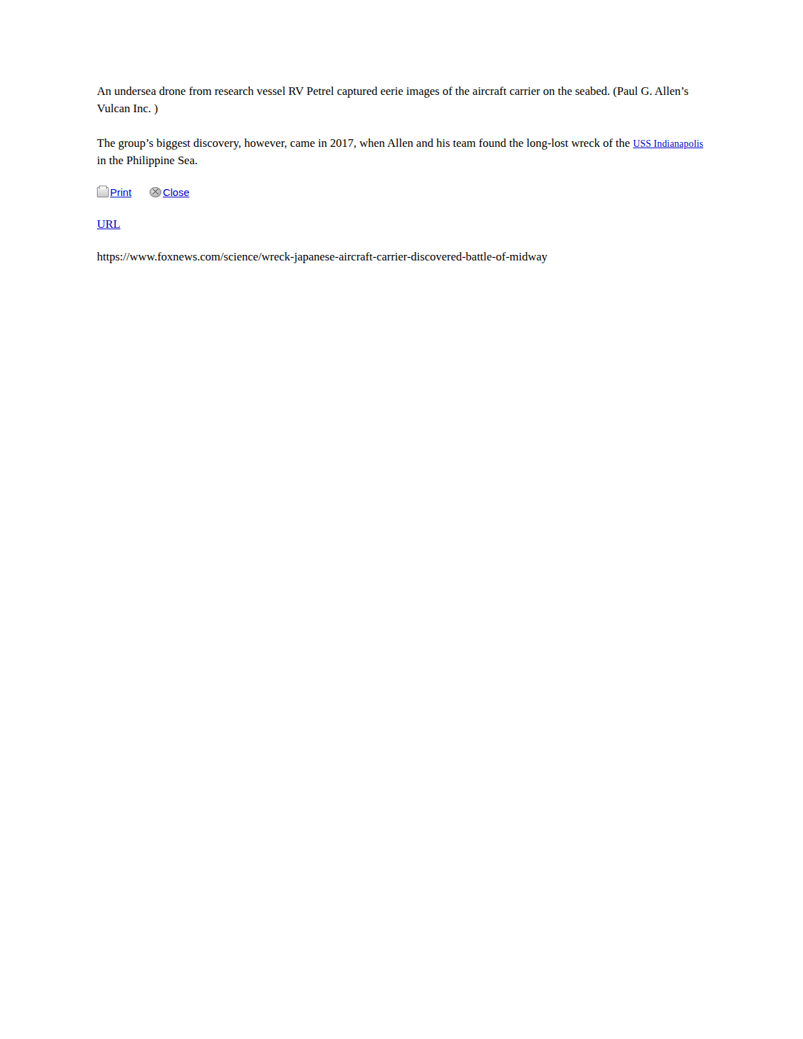An undersea drone from research vessel RV Petrel captured eerie images of the aircraft carrier on the seabed. (Paul G. Allen’s Vulcan Inc. )
The group’s biggest discovery, however, came in 2017, when Allen and his team found the long-lost wreck of the USS Indianapolis in the Philippine Sea.
Print Close
URL
https://www.foxnews.com/science/wreck-japanese-aircraft-carrier-discovered-battle-of-midway